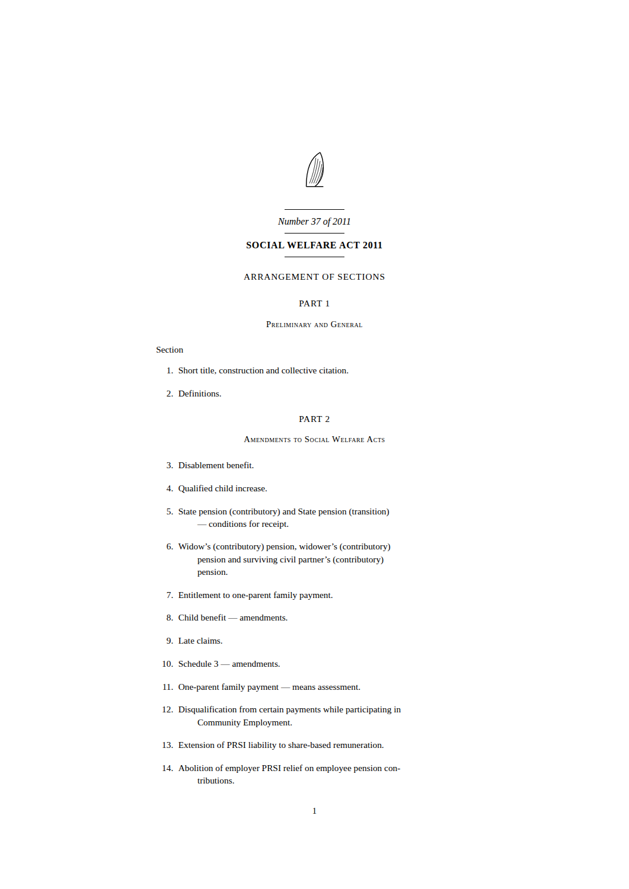Number 37 of 2011
SOCIAL WELFARE ACT 2011
ARRANGEMENT OF SECTIONS
PART 1
Preliminary and General
Section
1. Short title, construction and collective citation.
2. Definitions.
PART 2
Amendments to Social Welfare Acts
3. Disablement benefit.
4. Qualified child increase.
5. State pension (contributory) and State pension (transition)— conditions for receipt.
6. Widow’s (contributory) pension, widower’s (contributory)pension and surviving civil partner’s (contributory) pension.
7. Entitlement to one-parent family payment.
8. Child benefit — amendments.
9. Late claims.
10. Schedule 3 — amendments.
11. One-parent family payment — means assessment.
12. Disqualification from certain payments while participating inCommunity Employment.
13. Extension of PRSI liability to share-based remuneration.
14. Abolition of employer PRSI relief on employee pension con-tributions.
1